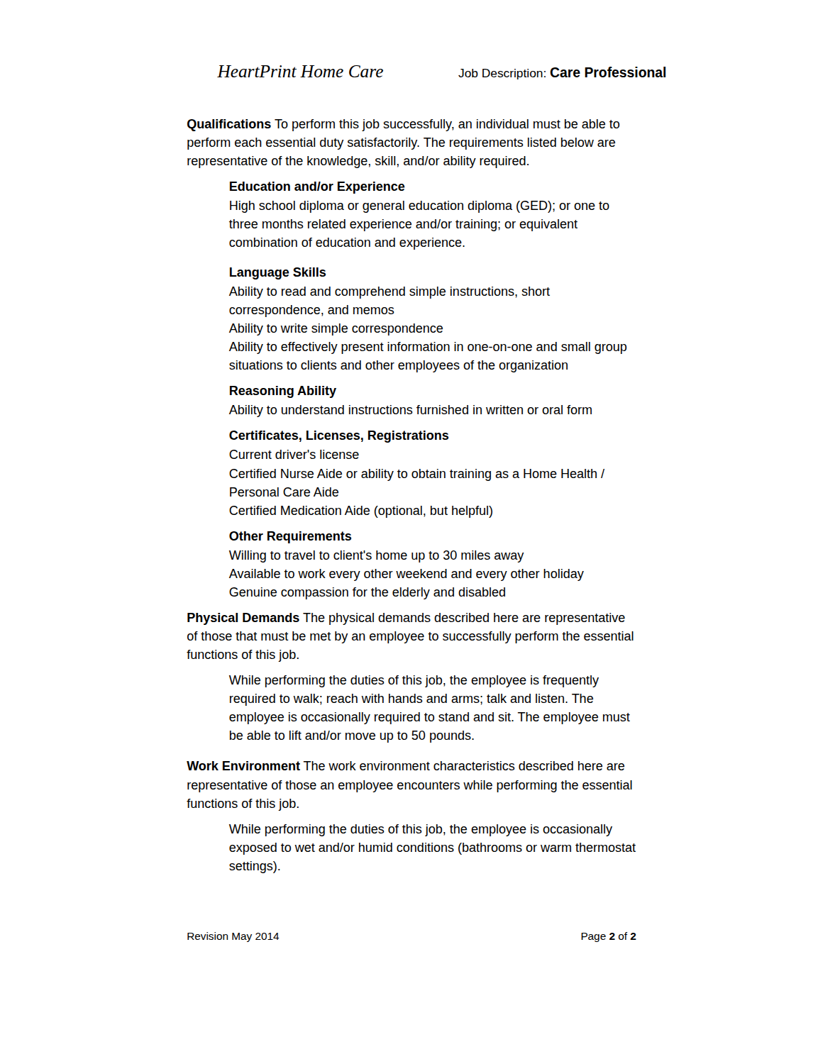HeartPrint Home Care
Job Description: Care Professional
Qualifications To perform this job successfully, an individual must be able to perform each essential duty satisfactorily. The requirements listed below are representative of the knowledge, skill, and/or ability required.
Education and/or Experience
High school diploma or general education diploma (GED); or one to three months related experience and/or training; or equivalent combination of education and experience.
Language Skills
Ability to read and comprehend simple instructions, short correspondence, and memos
Ability to write simple correspondence
Ability to effectively present information in one-on-one and small group situations to clients and other employees of the organization
Reasoning Ability
Ability to understand instructions furnished in written or oral form
Certificates, Licenses, Registrations
Current driver's license
Certified Nurse Aide or ability to obtain training as a Home Health / Personal Care Aide
Certified Medication Aide (optional, but helpful)
Other Requirements
Willing to travel to client's home up to 30 miles away
Available to work every other weekend and every other holiday
Genuine compassion for the elderly and disabled
Physical Demands The physical demands described here are representative of those that must be met by an employee to successfully perform the essential functions of this job.
While performing the duties of this job, the employee is frequently required to walk; reach with hands and arms; talk and listen. The employee is occasionally required to stand and sit. The employee must be able to lift and/or move up to 50 pounds.
Work Environment The work environment characteristics described here are representative of those an employee encounters while performing the essential functions of this job.
While performing the duties of this job, the employee is occasionally exposed to wet and/or humid conditions (bathrooms or warm thermostat settings).
Revision May 2014
Page 2 of 2